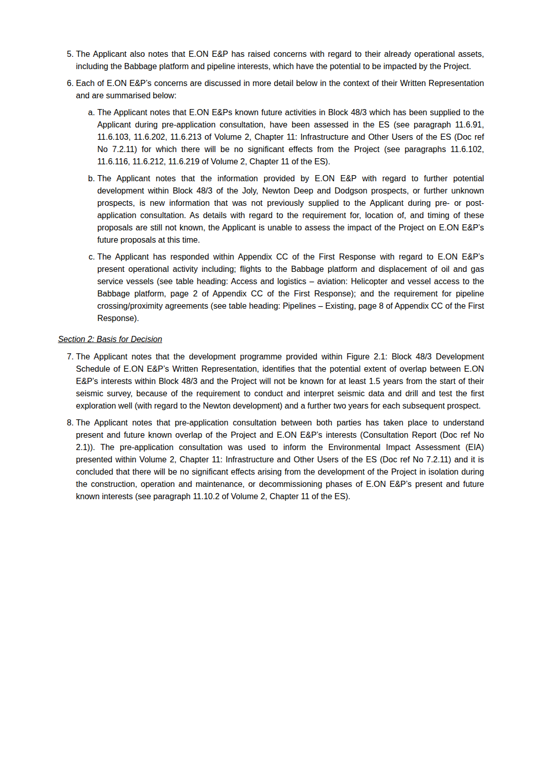The Applicant also notes that E.ON E&P has raised concerns with regard to their already operational assets, including the Babbage platform and pipeline interests, which have the potential to be impacted by the Project.
Each of E.ON E&P’s concerns are discussed in more detail below in the context of their Written Representation and are summarised below:
The Applicant notes that E.ON E&Ps known future activities in Block 48/3 which has been supplied to the Applicant during pre-application consultation, have been assessed in the ES (see paragraph 11.6.91, 11.6.103, 11.6.202, 11.6.213 of Volume 2, Chapter 11: Infrastructure and Other Users of the ES (Doc ref No 7.2.11) for which there will be no significant effects from the Project (see paragraphs 11.6.102, 11.6.116, 11.6.212, 11.6.219 of Volume 2, Chapter 11 of the ES).
The Applicant notes that the information provided by E.ON E&P with regard to further potential development within Block 48/3 of the Joly, Newton Deep and Dodgson prospects, or further unknown prospects, is new information that was not previously supplied to the Applicant during pre- or post-application consultation. As details with regard to the requirement for, location of, and timing of these proposals are still not known, the Applicant is unable to assess the impact of the Project on E.ON E&P’s future proposals at this time.
The Applicant has responded within Appendix CC of the First Response with regard to E.ON E&P’s present operational activity including; flights to the Babbage platform and displacement of oil and gas service vessels (see table heading: Access and logistics – aviation: Helicopter and vessel access to the Babbage platform, page 2 of Appendix CC of the First Response); and the requirement for pipeline crossing/proximity agreements (see table heading: Pipelines – Existing, page 8 of Appendix CC of the First Response).
Section 2: Basis for Decision
The Applicant notes that the development programme provided within Figure 2.1: Block 48/3 Development Schedule of E.ON E&P’s Written Representation, identifies that the potential extent of overlap between E.ON E&P’s interests within Block 48/3 and the Project will not be known for at least 1.5 years from the start of their seismic survey, because of the requirement to conduct and interpret seismic data and drill and test the first exploration well (with regard to the Newton development) and a further two years for each subsequent prospect.
The Applicant notes that pre-application consultation between both parties has taken place to understand present and future known overlap of the Project and E.ON E&P’s interests (Consultation Report (Doc ref No 2.1)). The pre-application consultation was used to inform the Environmental Impact Assessment (EIA) presented within Volume 2, Chapter 11: Infrastructure and Other Users of the ES (Doc ref No 7.2.11) and it is concluded that there will be no significant effects arising from the development of the Project in isolation during the construction, operation and maintenance, or decommissioning phases of E.ON E&P’s present and future known interests (see paragraph 11.10.2 of Volume 2, Chapter 11 of the ES).